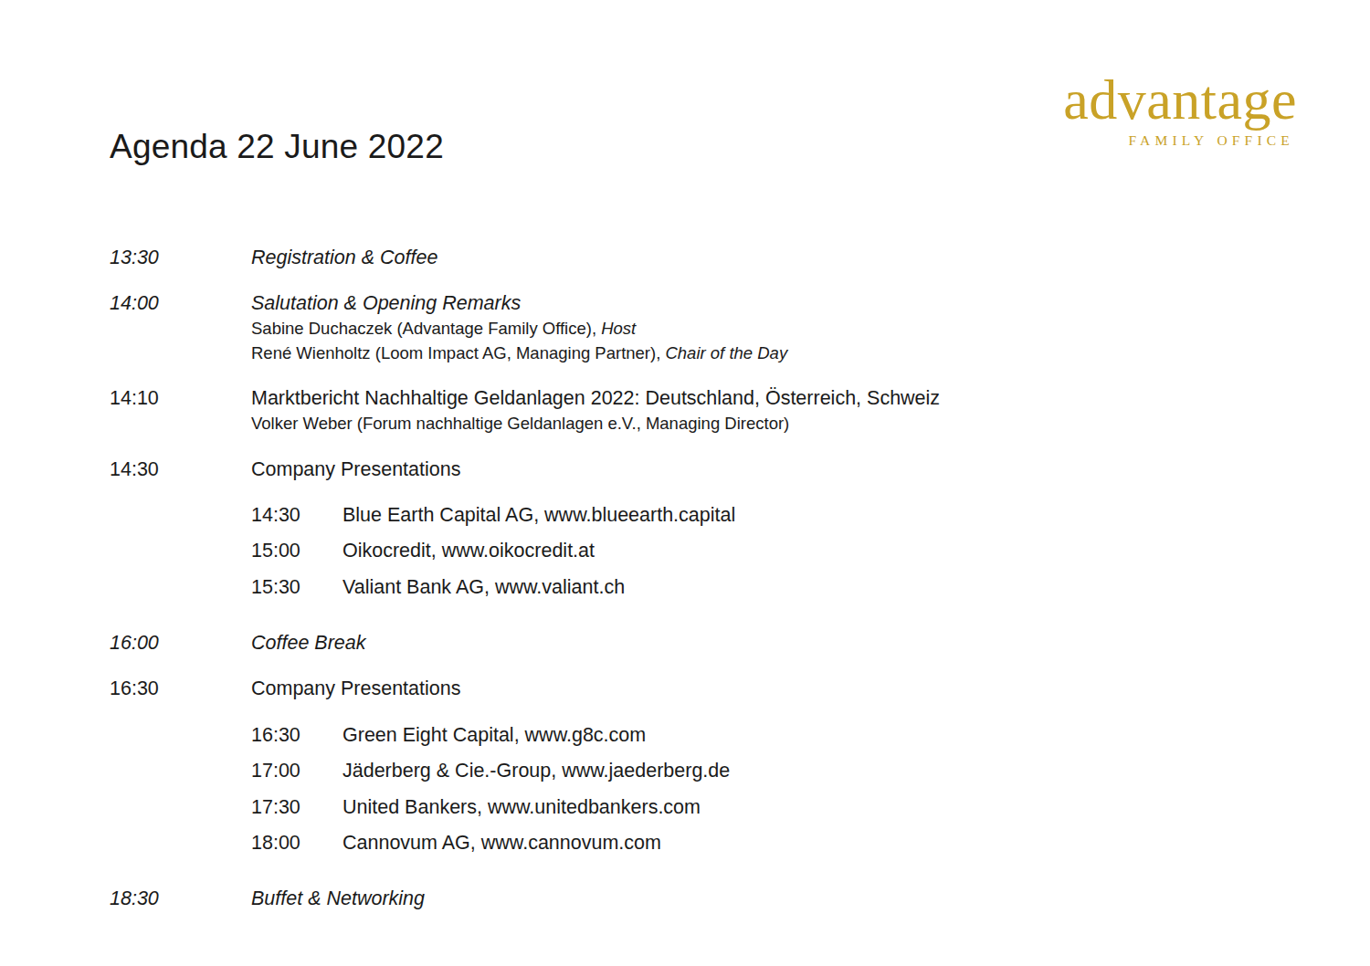advantage
FAMILY OFFICE
Agenda 22 June 2022
| 13:30 | Registration & Coffee |
| 14:00 | Salutation & Opening Remarks Sabine Duchaczek (Advantage Family Office), Host René Wienholtz (Loom Impact AG, Managing Partner), Chair of the Day |
| 14:10 | Marktbericht Nachhaltige Geldanlagen 2022: Deutschland, Österreich, Schweiz Volker Weber (Forum nachhaltige Geldanlagen e.V., Managing Director) |
| 14:30 | Company Presentations / 14:30 / Blue Earth Capital AG, www.blueearth.capital / / 15:00 / Oikocredit, www.oikocredit.at / / 15:30 / Valiant Bank AG, www.valiant.ch / |
| 16:00 | Coffee Break |
| 16:30 | Company Presentations / 16:30 / Green Eight Capital, www.g8c.com / / 17:00 / Jäderberg & Cie.-Group, www.jaederberg.de / / 17:30 / United Bankers, www.unitedbankers.com / / 18:00 / Cannovum AG, www.cannovum.com / |
| 18:30 | Buffet & Networking |